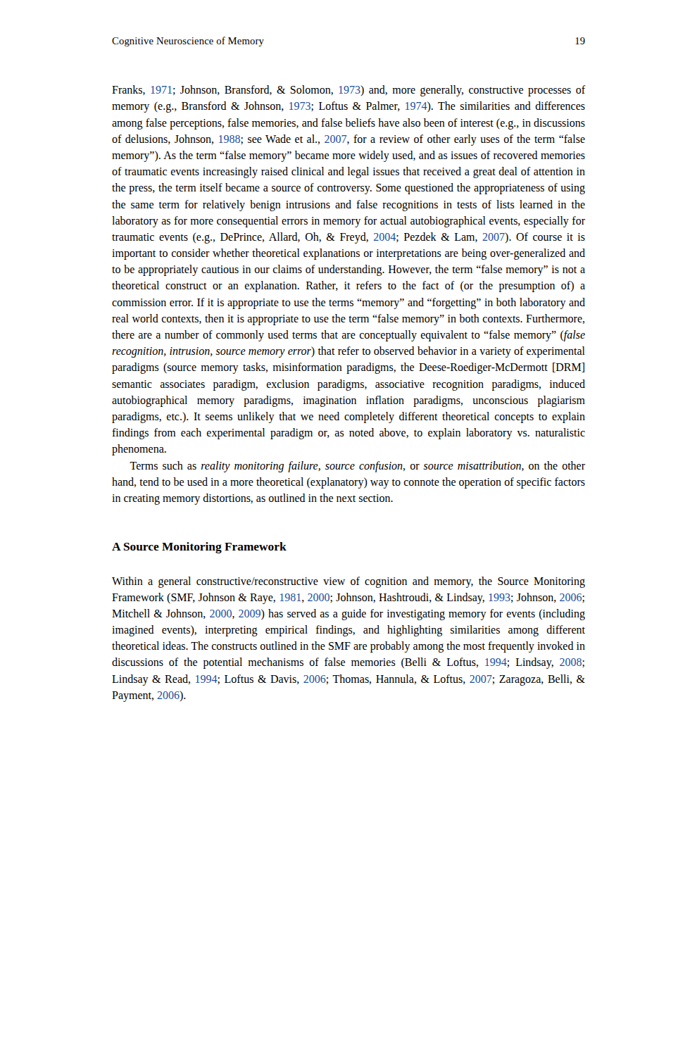Cognitive Neuroscience of Memory 19
Franks, 1971; Johnson, Bransford, & Solomon, 1973) and, more generally, constructive processes of memory (e.g., Bransford & Johnson, 1973; Loftus & Palmer, 1974). The similarities and differences among false perceptions, false memories, and false beliefs have also been of interest (e.g., in discussions of delusions, Johnson, 1988; see Wade et al., 2007, for a review of other early uses of the term “false memory”). As the term “false memory” became more widely used, and as issues of recovered memories of traumatic events increasingly raised clinical and legal issues that received a great deal of attention in the press, the term itself became a source of controversy. Some questioned the appropriateness of using the same term for relatively benign intrusions and false recognitions in tests of lists learned in the laboratory as for more consequential errors in memory for actual autobiographical events, especially for traumatic events (e.g., DePrince, Allard, Oh, & Freyd, 2004; Pezdek & Lam, 2007). Of course it is important to consider whether theoretical explanations or interpretations are being over-generalized and to be appropriately cautious in our claims of understanding. However, the term “false memory” is not a theoretical construct or an explanation. Rather, it refers to the fact of (or the presumption of) a commission error. If it is appropriate to use the terms “memory” and “forgetting” in both laboratory and real world contexts, then it is appropriate to use the term “false memory” in both contexts. Furthermore, there are a number of commonly used terms that are conceptually equivalent to “false memory” (false recognition, intrusion, source memory error) that refer to observed behavior in a variety of experimental paradigms (source memory tasks, misinformation paradigms, the Deese-Roediger-McDermott [DRM] semantic associates paradigm, exclusion paradigms, associative recognition paradigms, induced autobiographical memory paradigms, imagination inflation paradigms, unconscious plagiarism paradigms, etc.). It seems unlikely that we need completely different theoretical concepts to explain findings from each experimental paradigm or, as noted above, to explain laboratory vs. naturalistic phenomena.
Terms such as reality monitoring failure, source confusion, or source misattribution, on the other hand, tend to be used in a more theoretical (explanatory) way to connote the operation of specific factors in creating memory distortions, as outlined in the next section.
A Source Monitoring Framework
Within a general constructive/reconstructive view of cognition and memory, the Source Monitoring Framework (SMF, Johnson & Raye, 1981, 2000; Johnson, Hashtroudi, & Lindsay, 1993; Johnson, 2006; Mitchell & Johnson, 2000, 2009) has served as a guide for investigating memory for events (including imagined events), interpreting empirical findings, and highlighting similarities among different theoretical ideas. The constructs outlined in the SMF are probably among the most frequently invoked in discussions of the potential mechanisms of false memories (Belli & Loftus, 1994; Lindsay, 2008; Lindsay & Read, 1994; Loftus & Davis, 2006; Thomas, Hannula, & Loftus, 2007; Zaragoza, Belli, & Payment, 2006).